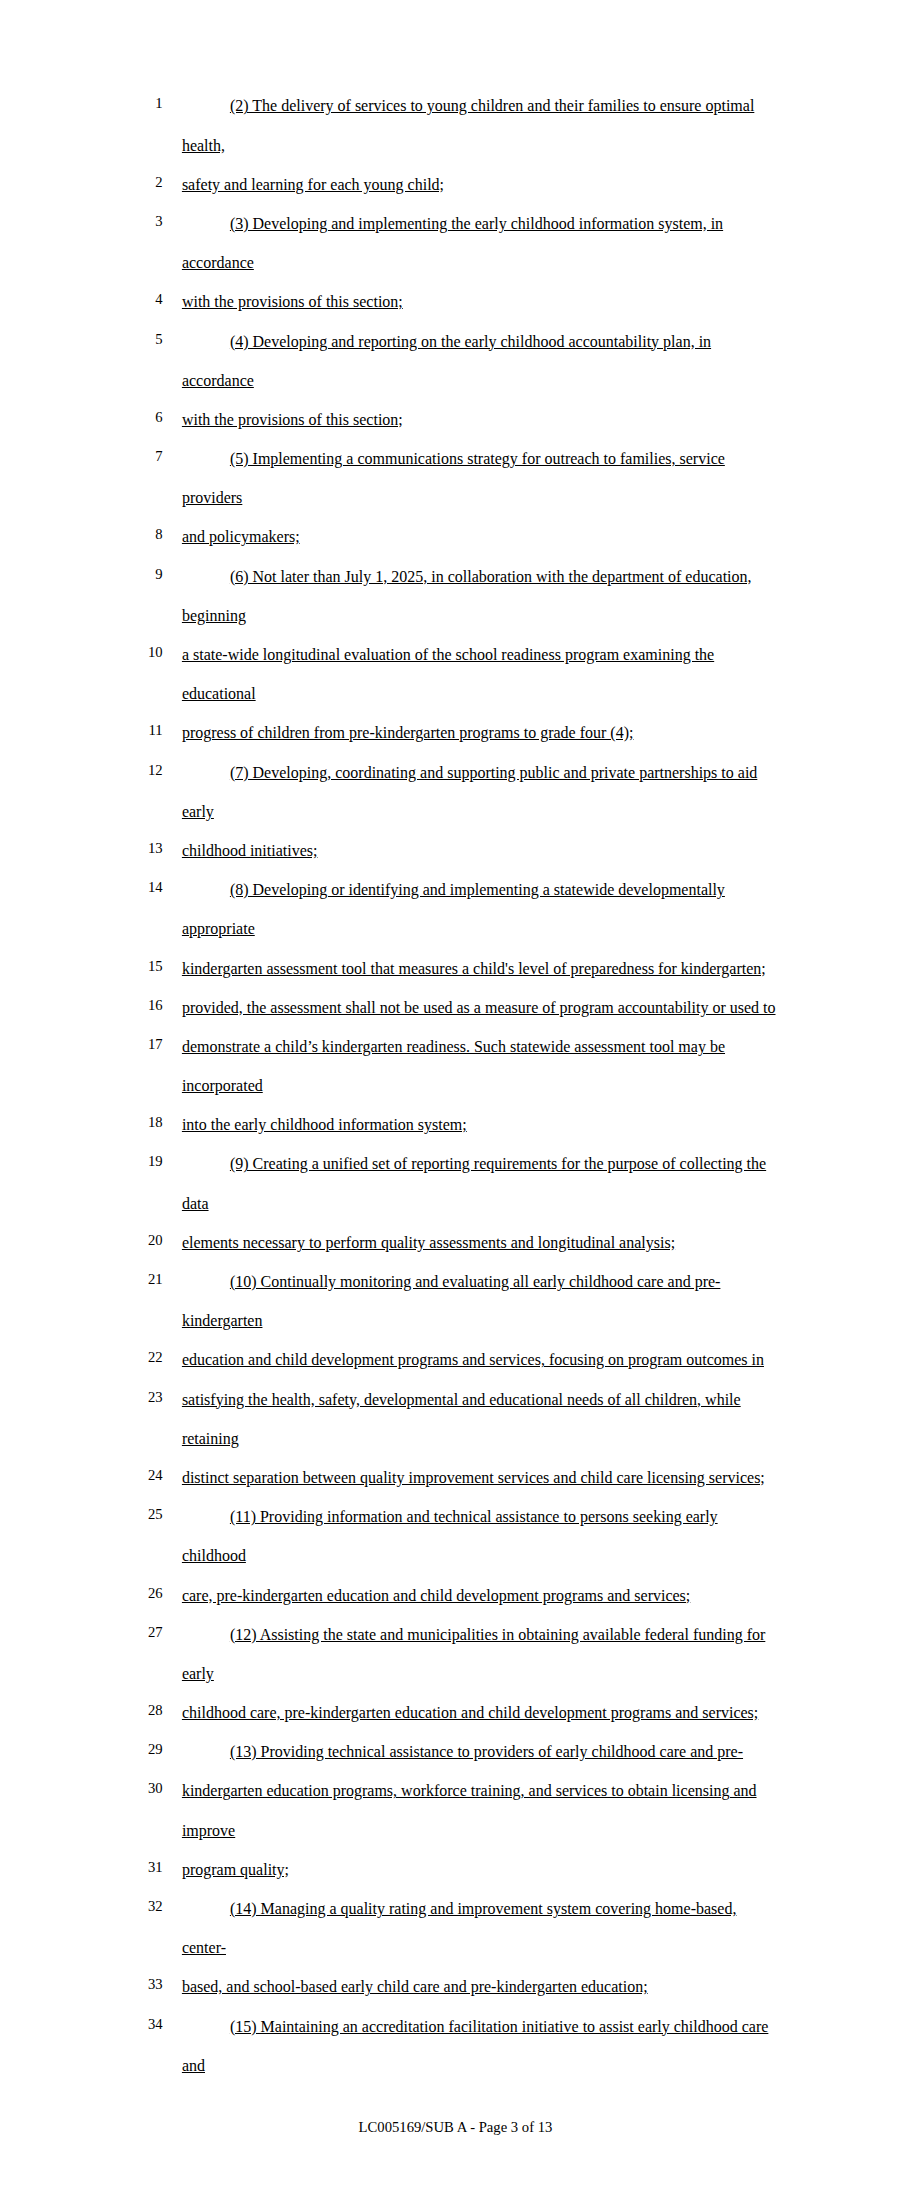(2) The delivery of services to young children and their families to ensure optimal health,
safety and learning for each young child;
(3) Developing and implementing the early childhood information system, in accordance
with the provisions of this section;
(4) Developing and reporting on the early childhood accountability plan, in accordance
with the provisions of this section;
(5) Implementing a communications strategy for outreach to families, service providers
and policymakers;
(6) Not later than July 1, 2025, in collaboration with the department of education, beginning
a state-wide longitudinal evaluation of the school readiness program examining the educational
progress of children from pre-kindergarten programs to grade four (4);
(7) Developing, coordinating and supporting public and private partnerships to aid early
childhood initiatives;
(8) Developing or identifying and implementing a statewide developmentally appropriate
kindergarten assessment tool that measures a child's level of preparedness for kindergarten;
provided, the assessment shall not be used as a measure of program accountability or used to
demonstrate a child’s kindergarten readiness. Such statewide assessment tool may be incorporated
into the early childhood information system;
(9) Creating a unified set of reporting requirements for the purpose of collecting the data
elements necessary to perform quality assessments and longitudinal analysis;
(10) Continually monitoring and evaluating all early childhood care and pre-kindergarten
education and child development programs and services, focusing on program outcomes in
satisfying the health, safety, developmental and educational needs of all children, while retaining
distinct separation between quality improvement services and child care licensing services;
(11) Providing information and technical assistance to persons seeking early childhood
care, pre-kindergarten education and child development programs and services;
(12) Assisting the state and municipalities in obtaining available federal funding for early
childhood care, pre-kindergarten education and child development programs and services;
(13) Providing technical assistance to providers of early childhood care and pre-
kindergarten education programs, workforce training, and services to obtain licensing and improve
program quality;
(14) Managing a quality rating and improvement system covering home-based, center-
based, and school-based early child care and pre-kindergarten education;
(15) Maintaining an accreditation facilitation initiative to assist early childhood care and
LC005169/SUB A - Page 3 of 13